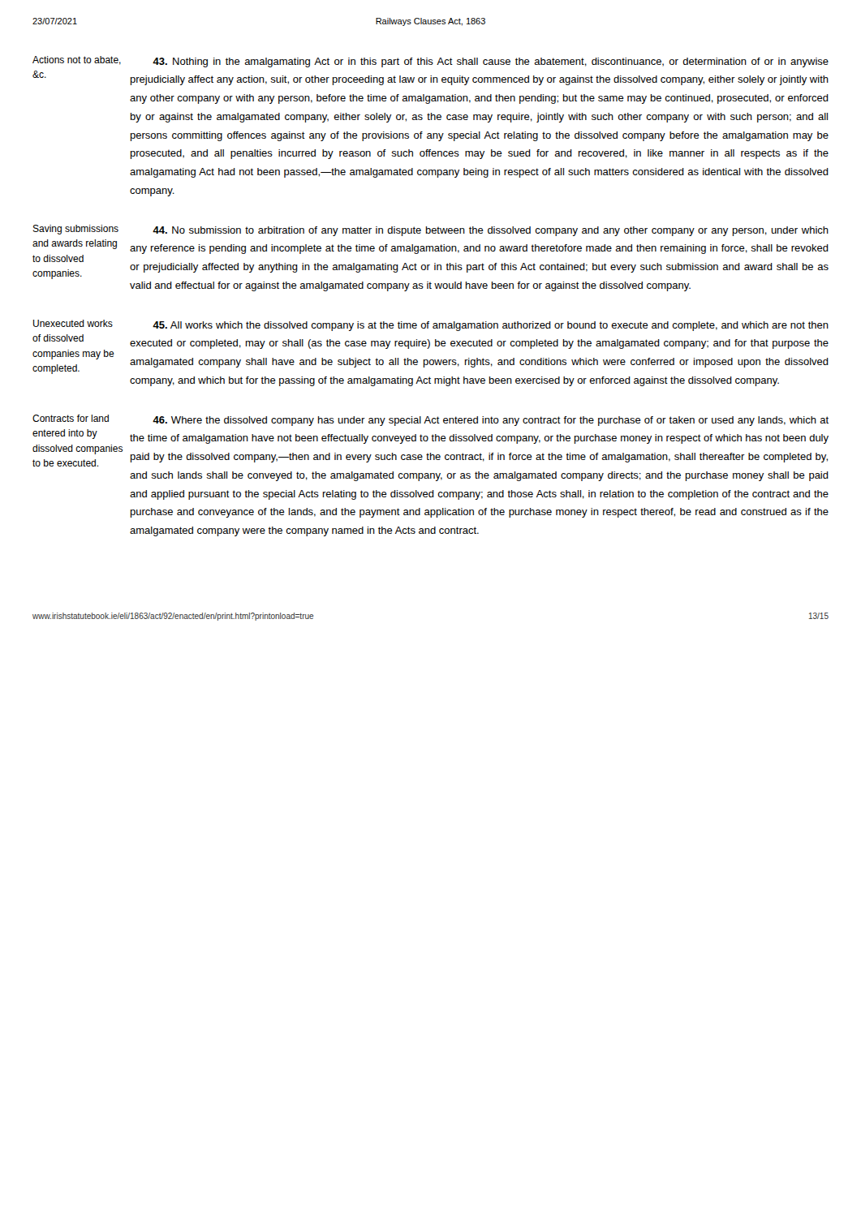23/07/2021
Railways Clauses Act, 1863
Actions not to abate, &c.
43. Nothing in the amalgamating Act or in this part of this Act shall cause the abatement, discontinuance, or determination of or in anywise prejudicially affect any action, suit, or other proceeding at law or in equity commenced by or against the dissolved company, either solely or jointly with any other company or with any person, before the time of amalgamation, and then pending; but the same may be continued, prosecuted, or enforced by or against the amalgamated company, either solely or, as the case may require, jointly with such other company or with such person; and all persons committing offences against any of the provisions of any special Act relating to the dissolved company before the amalgamation may be prosecuted, and all penalties incurred by reason of such offences may be sued for and recovered, in like manner in all respects as if the amalgamating Act had not been passed,—the amalgamated company being in respect of all such matters considered as identical with the dissolved company.
Saving submissions and awards relating to dissolved companies.
44. No submission to arbitration of any matter in dispute between the dissolved company and any other company or any person, under which any reference is pending and incomplete at the time of amalgamation, and no award theretofore made and then remaining in force, shall be revoked or prejudicially affected by anything in the amalgamating Act or in this part of this Act contained; but every such submission and award shall be as valid and effectual for or against the amalgamated company as it would have been for or against the dissolved company.
Unexecuted works of dissolved companies may be completed.
45. All works which the dissolved company is at the time of amalgamation authorized or bound to execute and complete, and which are not then executed or completed, may or shall (as the case may require) be executed or completed by the amalgamated company; and for that purpose the amalgamated company shall have and be subject to all the powers, rights, and conditions which were conferred or imposed upon the dissolved company, and which but for the passing of the amalgamating Act might have been exercised by or enforced against the dissolved company.
Contracts for land entered into by dissolved companies to be executed.
46. Where the dissolved company has under any special Act entered into any contract for the purchase of or taken or used any lands, which at the time of amalgamation have not been effectually conveyed to the dissolved company, or the purchase money in respect of which has not been duly paid by the dissolved company,—then and in every such case the contract, if in force at the time of amalgamation, shall thereafter be completed by, and such lands shall be conveyed to, the amalgamated company, or as the amalgamated company directs; and the purchase money shall be paid and applied pursuant to the special Acts relating to the dissolved company; and those Acts shall, in relation to the completion of the contract and the purchase and conveyance of the lands, and the payment and application of the purchase money in respect thereof, be read and construed as if the amalgamated company were the company named in the Acts and contract.
www.irishstatutebook.ie/eli/1863/act/92/enacted/en/print.html?printonload=true
13/15